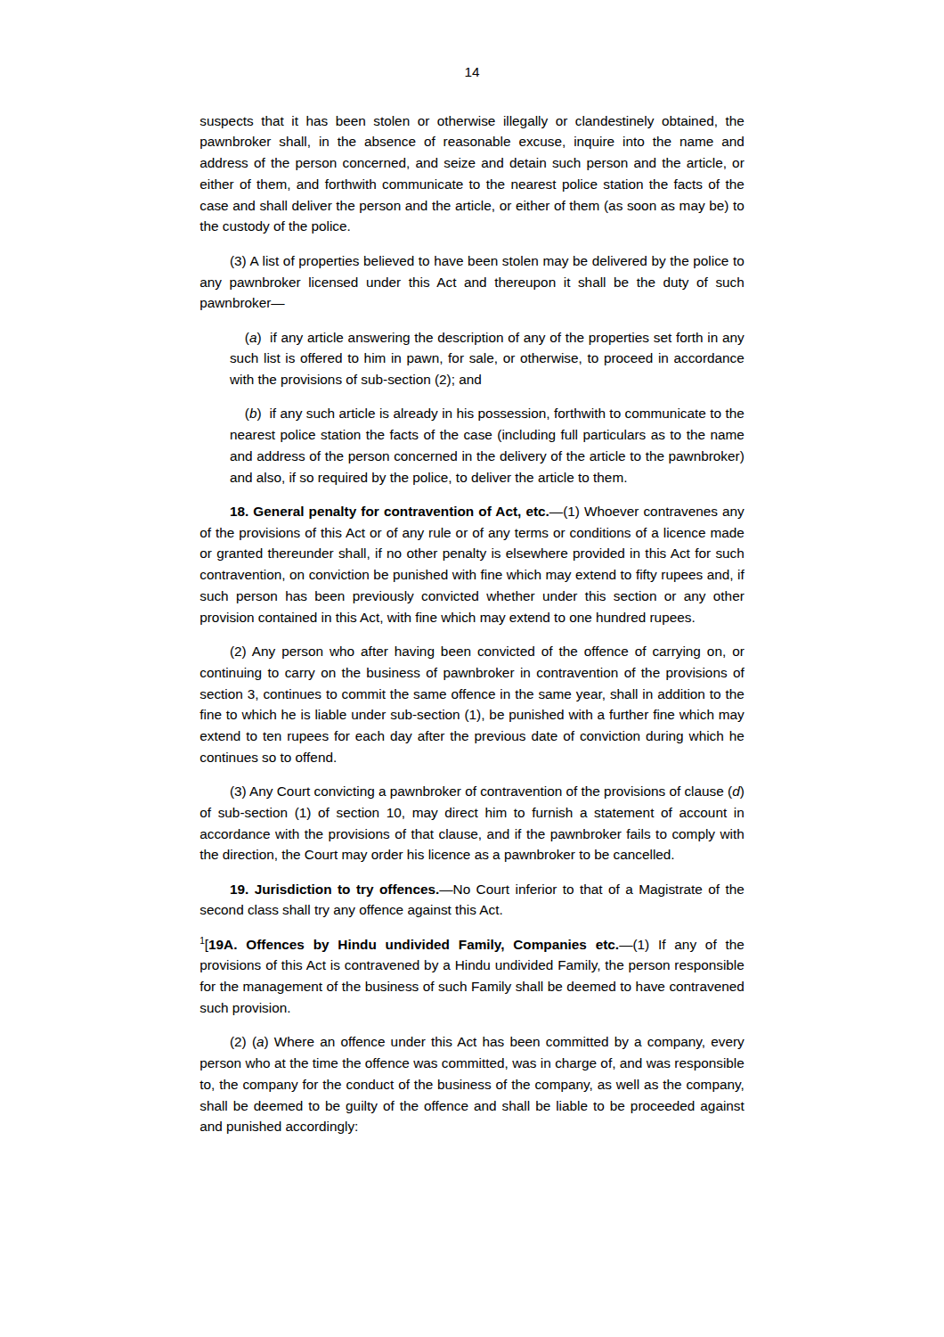14
suspects that it has been stolen or otherwise illegally or clandestinely obtained, the pawnbroker shall, in the absence of reasonable excuse, inquire into the name and address of the person concerned, and seize and detain such person and the article, or either of them, and forthwith communicate to the nearest police station the facts of the case and shall deliver the person and the article, or either of them (as soon as may be) to the custody of the police.
(3) A list of properties believed to have been stolen may be delivered by the police to any pawnbroker licensed under this Act and thereupon it shall be the duty of such pawnbroker—
(a) if any article answering the description of any of the properties set forth in any such list is offered to him in pawn, for sale, or otherwise, to proceed in accordance with the provisions of sub-section (2); and
(b) if any such article is already in his possession, forthwith to communicate to the nearest police station the facts of the case (including full particulars as to the name and address of the person concerned in the delivery of the article to the pawnbroker) and also, if so required by the police, to deliver the article to them.
18. General penalty for contravention of Act, etc.—(1) Whoever contravenes any of the provisions of this Act or of any rule or of any terms or conditions of a licence made or granted thereunder shall, if no other penalty is elsewhere provided in this Act for such contravention, on conviction be punished with fine which may extend to fifty rupees and, if such person has been previously convicted whether under this section or any other provision contained in this Act, with fine which may extend to one hundred rupees.
(2) Any person who after having been convicted of the offence of carrying on, or continuing to carry on the business of pawnbroker in contravention of the provisions of section 3, continues to commit the same offence in the same year, shall in addition to the fine to which he is liable under sub-section (1), be punished with a further fine which may extend to ten rupees for each day after the previous date of conviction during which he continues so to offend.
(3) Any Court convicting a pawnbroker of contravention of the provisions of clause (d) of sub-section (1) of section 10, may direct him to furnish a statement of account in accordance with the provisions of that clause, and if the pawnbroker fails to comply with the direction, the Court may order his licence as a pawnbroker to be cancelled.
19. Jurisdiction to try offences.—No Court inferior to that of a Magistrate of the second class shall try any offence against this Act.
1[19A. Offences by Hindu undivided Family, Companies etc.—(1) If any of the provisions of this Act is contravened by a Hindu undivided Family, the person responsible for the management of the business of such Family shall be deemed to have contravened such provision.
(2) (a) Where an offence under this Act has been committed by a company, every person who at the time the offence was committed, was in charge of, and was responsible to, the company for the conduct of the business of the company, as well as the company, shall be deemed to be guilty of the offence and shall be liable to be proceeded against and punished accordingly: